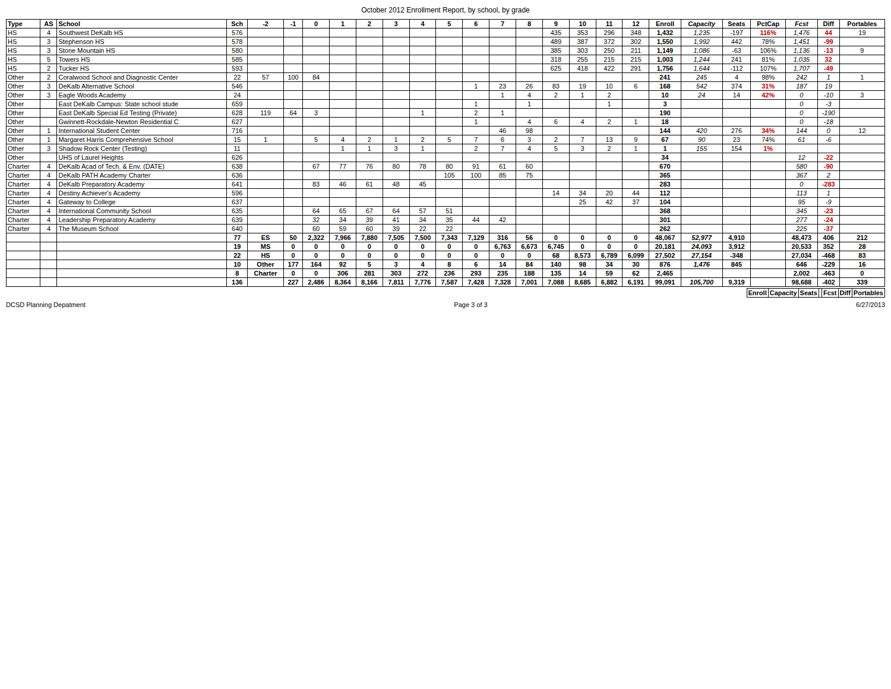October 2012 Enrollment Report, by school, by grade
| Type | AS | School | Sch | -2 | -1 | 0 | 1 | 2 | 3 | 4 | 5 | 6 | 7 | 8 | 9 | 10 | 11 | 12 | Enroll | Capacity | Seats | PctCap | Fcst | Diff | Portables |
| --- | --- | --- | --- | --- | --- | --- | --- | --- | --- | --- | --- | --- | --- | --- | --- | --- | --- | --- | --- | --- | --- | --- | --- | --- | --- |
| HS | 4 | Southwest DeKalb HS | 576 | | | | | | | | | | | | 435 | 353 | 296 | 348 | 1,432 | 1,235 | -197 | 116% | 1,476 | 44 | 19 |
| HS | 3 | Stephenson HS | 578 | | | | | | | | | | | | 489 | 387 | 372 | 302 | 1,550 | 1,992 | 442 | 78% | 1,451 | -99 | |
| HS | 3 | Stone Mountain HS | 580 | | | | | | | | | | | | 385 | 303 | 250 | 211 | 1,149 | 1,086 | -63 | 106% | 1,136 | -13 | 9 |
| HS | 5 | Towers HS | 585 | | | | | | | | | | | | 318 | 255 | 215 | 215 | 1,003 | 1,244 | 241 | 81% | 1,035 | 32 | |
| HS | 2 | Tucker HS | 593 | | | | | | | | | | | | 625 | 418 | 422 | 291 | 1,756 | 1,644 | -112 | 107% | 1,707 | -49 | |
| Other | 2 | Coralwood School and Diagnostic Center | 22 | 57 | 100 | 84 | | | | | | | | | | | | | 241 | 245 | 4 | 98% | 242 | 1 | 1 |
| Other | 3 | DeKalb Alternative School | 546 | | | | | | | | | 1 | 23 | 26 | 83 | 19 | 10 | 6 | 168 | 542 | 374 | 31% | 187 | 19 | |
| Other | 3 | Eagle Woods Academy | 24 | | | | | | | | | | 1 | 4 | 2 | 1 | 2 | | 10 | 24 | 14 | 42% | 0 | -10 | 3 |
| Other | | East DeKalb Campus: State school stude | 659 | | | | | | | | | 1 | | 1 | | | 1 | | 3 | | | | 0 | -3 | |
| Other | | East DeKalb Special Ed Testing (Private) | 628 | 119 | 64 | 3 | | | | 1 | | 2 | 1 | | | | | | 190 | | | | 0 | -190 | |
| Other | | Gwinnett-Rockdale-Newton Residential C | 627 | | | | | | | | | 1 | | 4 | 6 | 4 | 2 | 1 | 18 | | | | 0 | -18 | |
| Other | 1 | International Student Center | 716 | | | | | | | | | | 46 | 98 | | | | | 144 | 420 | 276 | 34% | 144 | 0 | 12 |
| Other | 1 | Margaret Harris Comprehensive School | 15 | 1 | | 5 | 4 | 2 | 1 | 2 | 5 | 7 | 6 | 3 | 2 | 7 | 13 | 9 | 67 | 90 | 23 | 74% | 61 | -6 | |
| Other | 3 | Shadow Rock Center (Testing) | 11 | | | | 1 | 1 | 3 | 1 | | 2 | 7 | 4 | 5 | 3 | 2 | 1 | 1 | 155 | 154 | 1% | | | |
| Other | | UHS of Laurel Heights | 626 | | | | | | | | | | | | | | | | 34 | | | | 12 | -22 | |
| Charter | 4 | DeKalb Acad of Tech. & Env. (DATE) | 638 | | | 67 | 77 | 76 | 80 | 78 | 80 | 91 | 61 | 60 | | | | | 670 | | | | 580 | -90 | |
| Charter | 4 | DeKalb PATH Academy Charter | 636 | | | | | | | | 105 | 100 | 85 | 75 | | | | | 365 | | | | 367 | 2 | |
| Charter | 4 | DeKalb Preparatory Academy | 641 | | | 83 | 46 | 61 | 48 | 45 | | | | | | | | | 283 | | | | 0 | -283 | |
| Charter | 4 | Destiny Achiever's Academy | 596 | | | | | | | | | | | | 14 | 34 | 20 | 44 | 112 | | | | 113 | 1 | |
| Charter | 4 | Gateway to College | 637 | | | | | | | | | | | | | 25 | 42 | 37 | 104 | | | | 95 | -9 | |
| Charter | 4 | International Community School | 635 | | | 64 | 65 | 67 | 64 | 57 | 51 | | | | | | | | 368 | | | | 345 | -23 | |
| Charter | 4 | Leadership Preparatory Academy | 639 | | | 32 | 34 | 39 | 41 | 34 | 35 | 44 | 42 | | | | | | 301 | | | | 277 | -24 | |
| Charter | 4 | The Museum School | 640 | | | 60 | 59 | 60 | 39 | 22 | 22 | | | | | | | | 262 | | | | 225 | -37 | |
| | | | 77 | ES | 50 | 2,322 | 7,966 | 7,880 | 7,505 | 7,500 | 7,343 | 7,129 | 316 | 56 | 0 | 0 | 0 | 0 | 48,067 | 52,977 | 4,910 | | 48,473 | 406 | 212 |
| | | | 19 | MS | 0 | 0 | 0 | 0 | 0 | 0 | 0 | 0 | 6,763 | 6,673 | 6,745 | 0 | 0 | 0 | 20,181 | 24,093 | 3,912 | | 20,533 | 352 | 28 |
| | | | 22 | HS | 0 | 0 | 0 | 0 | 0 | 0 | 0 | 0 | 0 | 0 | 68 | 8,573 | 6,789 | 6,099 | 27,502 | 27,154 | -348 | | 27,034 | -468 | 83 |
| | | | 10 | Other | 177 | 164 | 92 | 5 | 3 | 4 | 8 | 6 | 14 | 84 | 140 | 98 | 34 | 30 | 876 | 1,476 | 845 | | 646 | -229 | 16 |
| | | | 8 | Charter | 0 | 0 | 306 | 281 | 303 | 272 | 236 | 293 | 235 | 188 | 135 | 14 | 59 | 62 | 2,465 | | | | 2,002 | -463 | 0 |
| | | | 136 | | 227 | 2,486 | 8,364 | 8,166 | 7,811 | 7,776 | 7,587 | 7,428 | 7,328 | 7,001 | 7,088 | 8,685 | 6,882 | 6,191 | 99,091 | 105,700 | 9,319 | | 98,688 | -402 | 339 |
| Enroll | Capacity | Seats | | Fcst | Diff | Portables |
DCSD Planning Depatment Page 3 of 3 6/27/2013